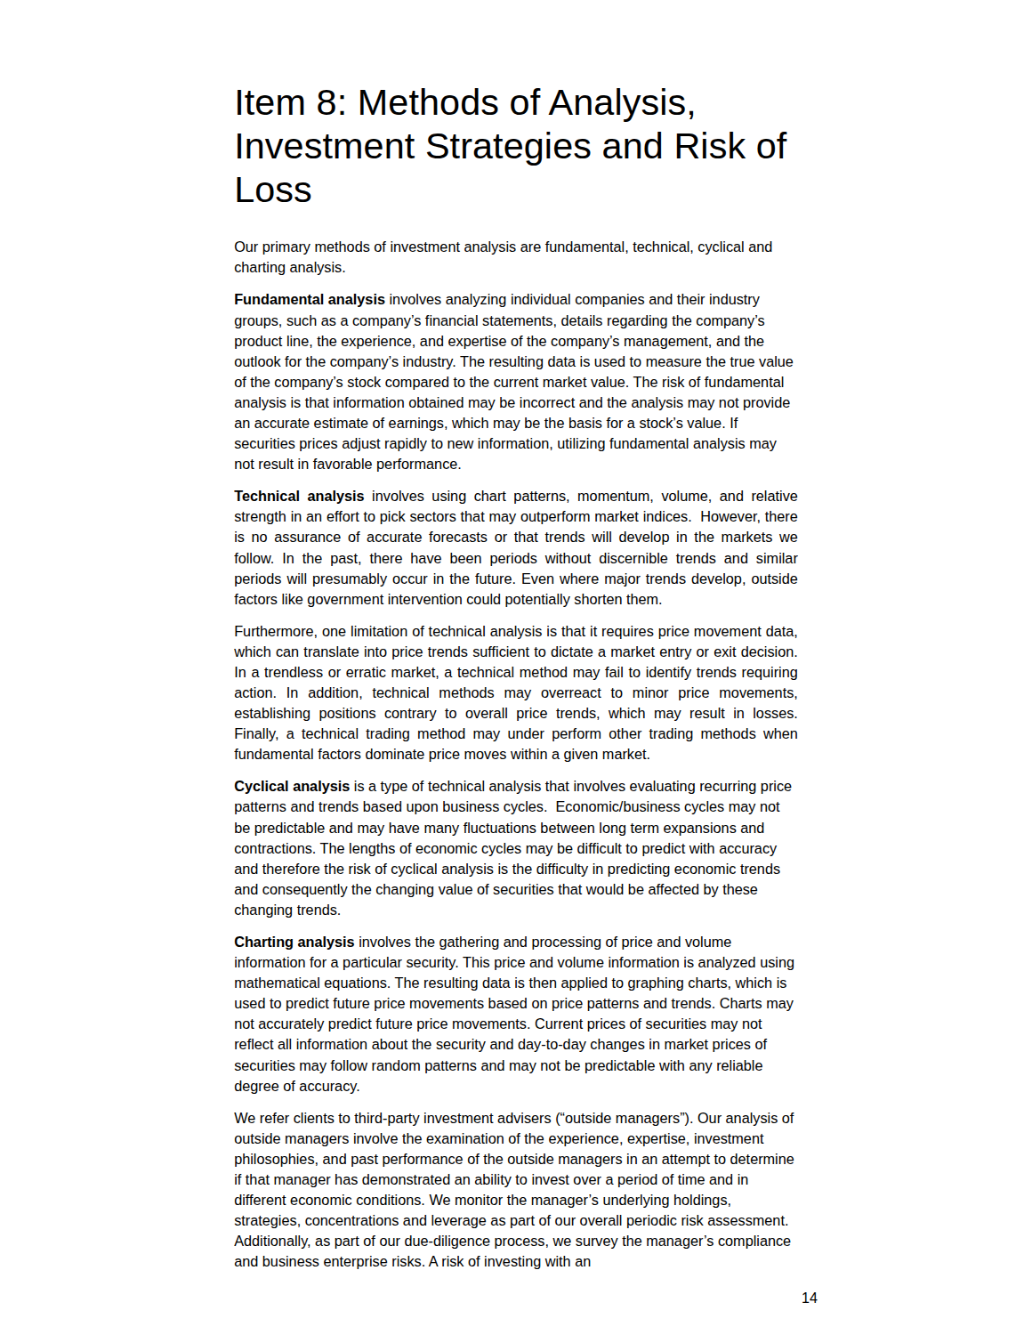Item 8: Methods of Analysis, Investment Strategies and Risk of Loss
Our primary methods of investment analysis are fundamental, technical, cyclical and charting analysis.
Fundamental analysis involves analyzing individual companies and their industry groups, such as a company’s financial statements, details regarding the company’s product line, the experience, and expertise of the company’s management, and the outlook for the company’s industry. The resulting data is used to measure the true value of the company’s stock compared to the current market value. The risk of fundamental analysis is that information obtained may be incorrect and the analysis may not provide an accurate estimate of earnings, which may be the basis for a stock’s value. If securities prices adjust rapidly to new information, utilizing fundamental analysis may not result in favorable performance.
Technical analysis involves using chart patterns, momentum, volume, and relative strength in an effort to pick sectors that may outperform market indices. However, there is no assurance of accurate forecasts or that trends will develop in the markets we follow. In the past, there have been periods without discernible trends and similar periods will presumably occur in the future. Even where major trends develop, outside factors like government intervention could potentially shorten them.
Furthermore, one limitation of technical analysis is that it requires price movement data, which can translate into price trends sufficient to dictate a market entry or exit decision. In a trendless or erratic market, a technical method may fail to identify trends requiring action. In addition, technical methods may overreact to minor price movements, establishing positions contrary to overall price trends, which may result in losses. Finally, a technical trading method may under perform other trading methods when fundamental factors dominate price moves within a given market.
Cyclical analysis is a type of technical analysis that involves evaluating recurring price patterns and trends based upon business cycles. Economic/business cycles may not be predictable and may have many fluctuations between long term expansions and contractions. The lengths of economic cycles may be difficult to predict with accuracy and therefore the risk of cyclical analysis is the difficulty in predicting economic trends and consequently the changing value of securities that would be affected by these changing trends.
Charting analysis involves the gathering and processing of price and volume information for a particular security. This price and volume information is analyzed using mathematical equations. The resulting data is then applied to graphing charts, which is used to predict future price movements based on price patterns and trends. Charts may not accurately predict future price movements. Current prices of securities may not reflect all information about the security and day-to-day changes in market prices of securities may follow random patterns and may not be predictable with any reliable degree of accuracy.
We refer clients to third-party investment advisers (“outside managers”). Our analysis of outside managers involve the examination of the experience, expertise, investment philosophies, and past performance of the outside managers in an attempt to determine if that manager has demonstrated an ability to invest over a period of time and in different economic conditions. We monitor the manager’s underlying holdings, strategies, concentrations and leverage as part of our overall periodic risk assessment. Additionally, as part of our due-diligence process, we survey the manager’s compliance and business enterprise risks. A risk of investing with an
14